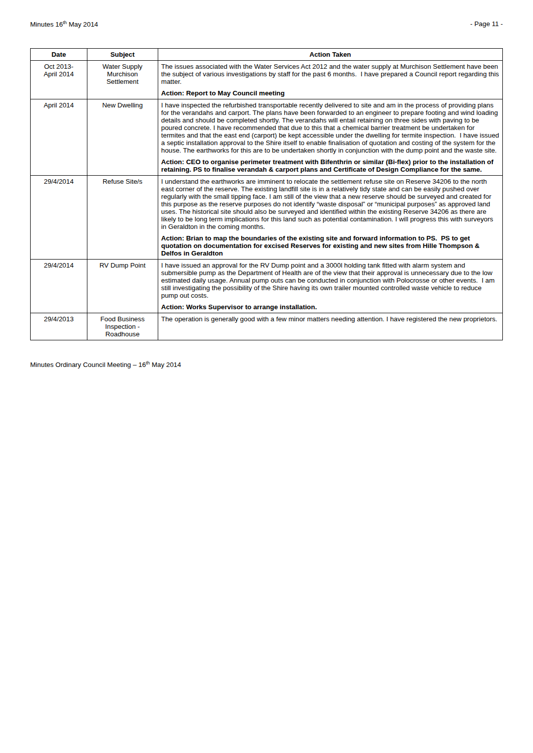Minutes 16th May 2014 - Page 11 -
| Date | Subject | Action Taken |
| --- | --- | --- |
| Oct 2013- April 2014 | Water Supply Murchison Settlement | The issues associated with the Water Services Act 2012 and the water supply at Murchison Settlement have been the subject of various investigations by staff for the past 6 months. I have prepared a Council report regarding this matter. Action: Report to May Council meeting |
| April 2014 | New Dwelling | I have inspected the refurbished transportable recently delivered to site and am in the process of providing plans for the verandahs and carport. The plans have been forwarded to an engineer to prepare footing and wind loading details and should be completed shortly. The verandahs will entail retaining on three sides with paving to be poured concrete. I have recommended that due to this that a chemical barrier treatment be undertaken for termites and that the east end (carport) be kept accessible under the dwelling for termite inspection. I have issued a septic installation approval to the Shire itself to enable finalisation of quotation and costing of the system for the house. The earthworks for this are to be undertaken shortly in conjunction with the dump point and the waste site. Action: CEO to organise perimeter treatment with Bifenthrin or similar (Bi-flex) prior to the installation of retaining. PS to finalise verandah & carport plans and Certificate of Design Compliance for the same. |
| 29/4/2014 | Refuse Site/s | I understand the earthworks are imminent to relocate the settlement refuse site on Reserve 34206 to the north east corner of the reserve. The existing landfill site is in a relatively tidy state and can be easily pushed over regularly with the small tipping face. I am still of the view that a new reserve should be surveyed and created for this purpose as the reserve purposes do not identify “waste disposal” or “municipal purposes” as approved land uses. The historical site should also be surveyed and identified within the existing Reserve 34206 as there are likely to be long term implications for this land such as potential contamination. I will progress this with surveyors in Geraldton in the coming months. Action: Brian to map the boundaries of the existing site and forward information to PS. PS to get quotation on documentation for excised Reserves for existing and new sites from Hille Thompson & Delfos in Geraldton |
| 29/4/2014 | RV Dump Point | I have issued an approval for the RV Dump point and a 3000l holding tank fitted with alarm system and submersible pump as the Department of Health are of the view that their approval is unnecessary due to the low estimated daily usage. Annual pump outs can be conducted in conjunction with Polocrosse or other events. I am still investigating the possibility of the Shire having its own trailer mounted controlled waste vehicle to reduce pump out costs. Action: Works Supervisor to arrange installation. |
| 29/4/2013 | Food Business Inspection - Roadhouse | The operation is generally good with a few minor matters needing attention. I have registered the new proprietors. |
Minutes Ordinary Council Meeting – 16th May 2014